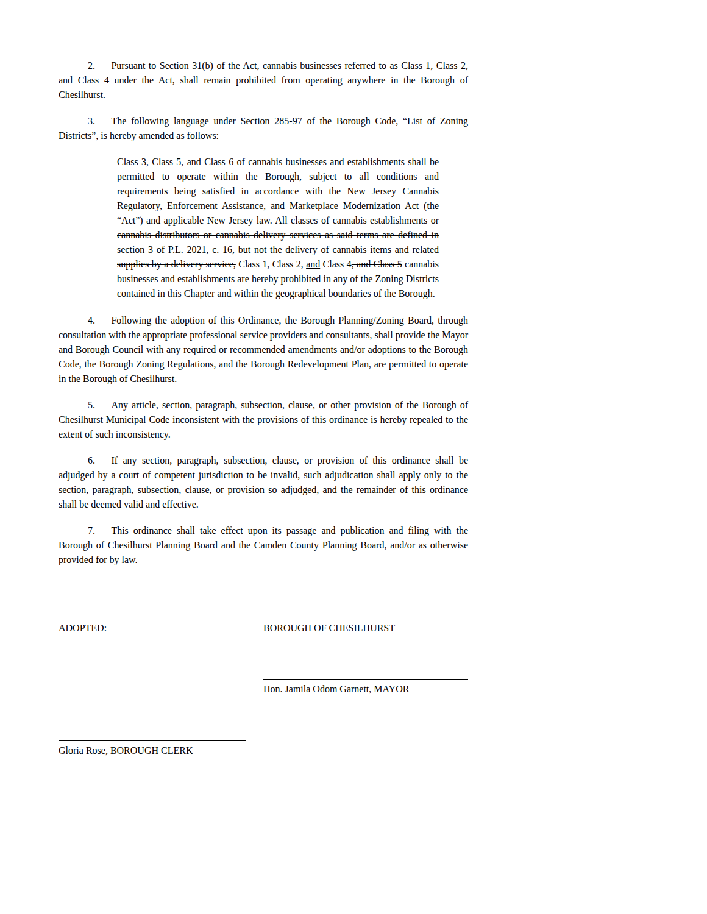2. Pursuant to Section 31(b) of the Act, cannabis businesses referred to as Class 1, Class 2, and Class 4 under the Act, shall remain prohibited from operating anywhere in the Borough of Chesilhurst.
3. The following language under Section 285-97 of the Borough Code, “List of Zoning Districts”, is hereby amended as follows:
Class 3, Class 5, and Class 6 of cannabis businesses and establishments shall be permitted to operate within the Borough, subject to all conditions and requirements being satisfied in accordance with the New Jersey Cannabis Regulatory, Enforcement Assistance, and Marketplace Modernization Act (the “Act”) and applicable New Jersey law. All classes of cannabis establishments or cannabis distributors or cannabis delivery services as said terms are defined in section 3 of P.L. 2021, c. 16, but not the delivery of cannabis items and related supplies by a delivery service, Class 1, Class 2, and Class 4, and Class 5 cannabis businesses and establishments are hereby prohibited in any of the Zoning Districts contained in this Chapter and within the geographical boundaries of the Borough.
4. Following the adoption of this Ordinance, the Borough Planning/Zoning Board, through consultation with the appropriate professional service providers and consultants, shall provide the Mayor and Borough Council with any required or recommended amendments and/or adoptions to the Borough Code, the Borough Zoning Regulations, and the Borough Redevelopment Plan, are permitted to operate in the Borough of Chesilhurst.
5. Any article, section, paragraph, subsection, clause, or other provision of the Borough of Chesilhurst Municipal Code inconsistent with the provisions of this ordinance is hereby repealed to the extent of such inconsistency.
6. If any section, paragraph, subsection, clause, or provision of this ordinance shall be adjudged by a court of competent jurisdiction to be invalid, such adjudication shall apply only to the section, paragraph, subsection, clause, or provision so adjudged, and the remainder of this ordinance shall be deemed valid and effective.
7. This ordinance shall take effect upon its passage and publication and filing with the Borough of Chesilhurst Planning Board and the Camden County Planning Board, and/or as otherwise provided for by law.
ADOPTED:
BOROUGH OF CHESILHURST
Hon. Jamila Odom Garnett, MAYOR
Gloria Rose, BOROUGH CLERK